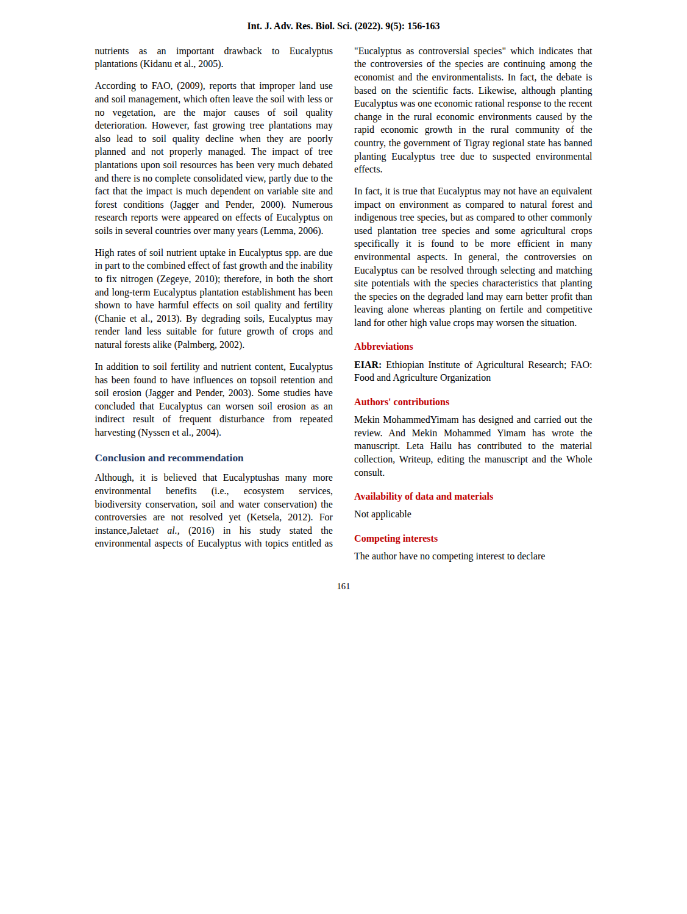Int. J. Adv. Res. Biol. Sci. (2022). 9(5): 156-163
nutrients as an important drawback to Eucalyptus plantations (Kidanu et al., 2005).
According to FAO, (2009), reports that improper land use and soil management, which often leave the soil with less or no vegetation, are the major causes of soil quality deterioration. However, fast growing tree plantations may also lead to soil quality decline when they are poorly planned and not properly managed. The impact of tree plantations upon soil resources has been very much debated and there is no complete consolidated view, partly due to the fact that the impact is much dependent on variable site and forest conditions (Jagger and Pender, 2000). Numerous research reports were appeared on effects of Eucalyptus on soils in several countries over many years (Lemma, 2006).
High rates of soil nutrient uptake in Eucalyptus spp. are due in part to the combined effect of fast growth and the inability to fix nitrogen (Zegeye, 2010); therefore, in both the short and long-term Eucalyptus plantation establishment has been shown to have harmful effects on soil quality and fertility (Chanie et al., 2013). By degrading soils, Eucalyptus may render land less suitable for future growth of crops and natural forests alike (Palmberg, 2002).
In addition to soil fertility and nutrient content, Eucalyptus has been found to have influences on topsoil retention and soil erosion (Jagger and Pender, 2003). Some studies have concluded that Eucalyptus can worsen soil erosion as an indirect result of frequent disturbance from repeated harvesting (Nyssen et al., 2004).
Conclusion and recommendation
Although, it is believed that Eucalyptushas many more environmental benefits (i.e., ecosystem services, biodiversity conservation, soil and water conservation) the controversies are not resolved yet (Ketsela, 2012). For instance,Jaletaet al., (2016) in his study stated the environmental aspects of Eucalyptus with topics entitled as "Eucalyptus as controversial species" which indicates that the controversies of the species are continuing among the economist and the environmentalists. In fact, the debate is based on the scientific facts. Likewise, although planting Eucalyptus was one economic rational response to the recent change in the rural economic environments caused by the rapid economic growth in the rural community of the country, the government of Tigray regional state has banned planting Eucalyptus tree due to suspected environmental effects.
In fact, it is true that Eucalyptus may not have an equivalent impact on environment as compared to natural forest and indigenous tree species, but as compared to other commonly used plantation tree species and some agricultural crops specifically it is found to be more efficient in many environmental aspects. In general, the controversies on Eucalyptus can be resolved through selecting and matching site potentials with the species characteristics that planting the species on the degraded land may earn better profit than leaving alone whereas planting on fertile and competitive land for other high value crops may worsen the situation.
Abbreviations
EIAR: Ethiopian Institute of Agricultural Research; FAO: Food and Agriculture Organization
Authors' contributions
Mekin MohammedYimam has designed and carried out the review. And Mekin Mohammed Yimam has wrote the manuscript. Leta Hailu has contributed to the material collection, Writeup, editing the manuscript and the Whole consult.
Availability of data and materials
Not applicable
Competing interests
The author have no competing interest to declare
161